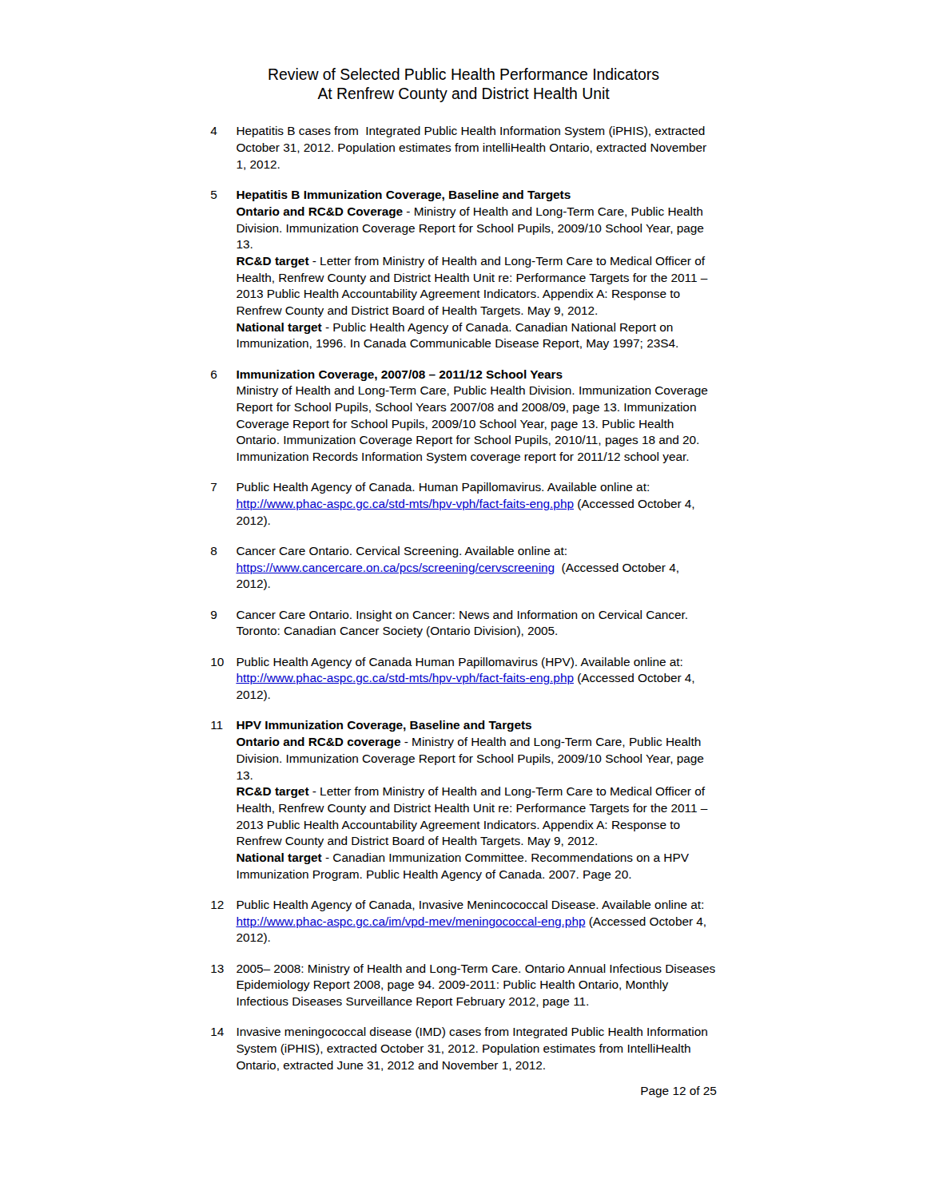Review of Selected Public Health Performance Indicators
At Renfrew County and District Health Unit
4 Hepatitis B cases from Integrated Public Health Information System (iPHIS), extracted October 31, 2012. Population estimates from intelliHealth Ontario, extracted November 1, 2012.
5 Hepatitis B Immunization Coverage, Baseline and Targets
Ontario and RC&D Coverage - Ministry of Health and Long-Term Care, Public Health Division. Immunization Coverage Report for School Pupils, 2009/10 School Year, page 13.
RC&D target - Letter from Ministry of Health and Long-Term Care to Medical Officer of Health, Renfrew County and District Health Unit re: Performance Targets for the 2011 – 2013 Public Health Accountability Agreement Indicators. Appendix A: Response to Renfrew County and District Board of Health Targets. May 9, 2012.
National target - Public Health Agency of Canada. Canadian National Report on Immunization, 1996. In Canada Communicable Disease Report, May 1997; 23S4.
6 Immunization Coverage, 2007/08 – 2011/12 School Years
Ministry of Health and Long-Term Care, Public Health Division. Immunization Coverage Report for School Pupils, School Years 2007/08 and 2008/09, page 13. Immunization Coverage Report for School Pupils, 2009/10 School Year, page 13. Public Health Ontario. Immunization Coverage Report for School Pupils, 2010/11, pages 18 and 20. Immunization Records Information System coverage report for 2011/12 school year.
7 Public Health Agency of Canada. Human Papillomavirus. Available online at: http://www.phac-aspc.gc.ca/std-mts/hpv-vph/fact-faits-eng.php (Accessed October 4, 2012).
8 Cancer Care Ontario. Cervical Screening. Available online at: https://www.cancercare.on.ca/pcs/screening/cervscreening (Accessed October 4, 2012).
9 Cancer Care Ontario. Insight on Cancer: News and Information on Cervical Cancer. Toronto: Canadian Cancer Society (Ontario Division), 2005.
10 Public Health Agency of Canada Human Papillomavirus (HPV). Available online at: http://www.phac-aspc.gc.ca/std-mts/hpv-vph/fact-faits-eng.php (Accessed October 4, 2012).
11 HPV Immunization Coverage, Baseline and Targets
Ontario and RC&D coverage - Ministry of Health and Long-Term Care, Public Health Division. Immunization Coverage Report for School Pupils, 2009/10 School Year, page 13.
RC&D target - Letter from Ministry of Health and Long-Term Care to Medical Officer of Health, Renfrew County and District Health Unit re: Performance Targets for the 2011 – 2013 Public Health Accountability Agreement Indicators. Appendix A: Response to Renfrew County and District Board of Health Targets. May 9, 2012.
National target - Canadian Immunization Committee. Recommendations on a HPV Immunization Program. Public Health Agency of Canada. 2007. Page 20.
12 Public Health Agency of Canada, Invasive Menincococcal Disease. Available online at: http://www.phac-aspc.gc.ca/im/vpd-mev/meningococcal-eng.php (Accessed October 4, 2012).
13 2005– 2008: Ministry of Health and Long-Term Care. Ontario Annual Infectious Diseases Epidemiology Report 2008, page 94. 2009-2011: Public Health Ontario, Monthly Infectious Diseases Surveillance Report February 2012, page 11.
14 Invasive meningococcal disease (IMD) cases from Integrated Public Health Information System (iPHIS), extracted October 31, 2012. Population estimates from IntelliHealth Ontario, extracted June 31, 2012 and November 1, 2012.
Page 12 of 25